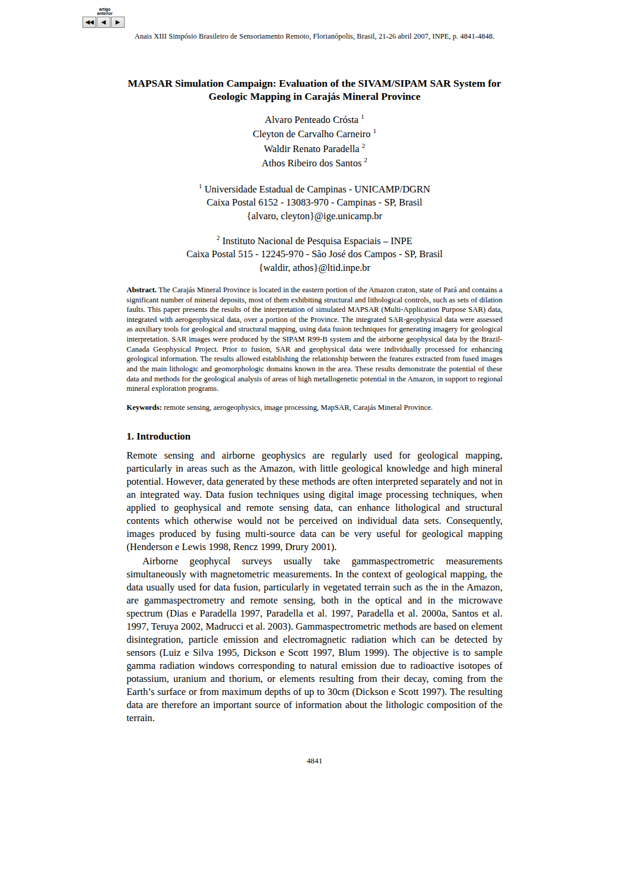artigo
anterior
◀◀
◀
▶
Anais XIII Simpósio Brasileiro de Sensoriamento Remoto, Florianópolis, Brasil, 21-26 abril 2007, INPE, p. 4841-4848.
MAPSAR Simulation Campaign: Evaluation of the SIVAM/SIPAM SAR System for
Geologic Mapping in Carajás Mineral Province
Alvaro Penteado Crósta 1
Cleyton de Carvalho Carneiro 1
Waldir Renato Paradella 2
Athos Ribeiro dos Santos 2
1 Universidade Estadual de Campinas - UNICAMP/DGRN
Caixa Postal 6152 - 13083-970 - Campinas - SP, Brasil
{alvaro, cleyton}@ige.unicamp.br
2 Instituto Nacional de Pesquisa Espaciais – INPE
Caixa Postal 515 - 12245-970 - São José dos Campos - SP, Brasil
{waldir, athos}@ltid.inpe.br
Abstract. The Carajás Mineral Province is located in the eastern portion of the Amazon craton, state of Pará and contains a significant number of mineral deposits, most of them exhibiting structural and lithological controls, such as sets of dilation faults. This paper presents the results of the interpretation of simulated MAPSAR (Multi-Application Purpose SAR) data, integrated with aerogeophysical data, over a portion of the Province. The integrated SAR-geophysical data were assessed as auxiliary tools for geological and structural mapping, using data fusion techniques for generating imagery for geological interpretation. SAR images were produced by the SIPAM R99-B system and the airborne geophysical data by the Brazil-Canada Geophysical Project. Prior to fusion, SAR and geophysical data were individually processed for enhancing geological information. The results allowed establishing the relationship between the features extracted from fused images and the main lithologic and geomorphologic domains known in the area. These results demonstrate the potential of these data and methods for the geological analysis of areas of high metallogenetic potential in the Amazon, in support to regional mineral exploration programs.
Keywords: remote sensing, aerogeophysics, image processing, MapSAR, Carajás Mineral Province.
1. Introduction
Remote sensing and airborne geophysics are regularly used for geological mapping, particularly in areas such as the Amazon, with little geological knowledge and high mineral potential. However, data generated by these methods are often interpreted separately and not in an integrated way. Data fusion techniques using digital image processing techniques, when applied to geophysical and remote sensing data, can enhance lithological and structural contents which otherwise would not be perceived on individual data sets. Consequently, images produced by fusing multi-source data can be very useful for geological mapping (Henderson e Lewis 1998, Rencz 1999, Drury 2001).
Airborne geophycal surveys usually take gammaspectrometric measurements simultaneously with magnetometric measurements. In the context of geological mapping, the data usually used for data fusion, particularly in vegetated terrain such as the in the Amazon, are gammaspectrometry and remote sensing, both in the optical and in the microwave spectrum (Dias e Paradella 1997, Paradella et al. 1997, Paradella et al. 2000a, Santos et al. 1997, Teruya 2002, Madrucci et al. 2003). Gammaspectrometric methods are based on element disintegration, particle emission and electromagnetic radiation which can be detected by sensors (Luiz e Silva 1995, Dickson e Scott 1997, Blum 1999). The objective is to sample gamma radiation windows corresponding to natural emission due to radioactive isotopes of potassium, uranium and thorium, or elements resulting from their decay, coming from the Earth’s surface or from maximum depths of up to 30cm (Dickson e Scott 1997). The resulting data are therefore an important source of information about the lithologic composition of the terrain.
4841